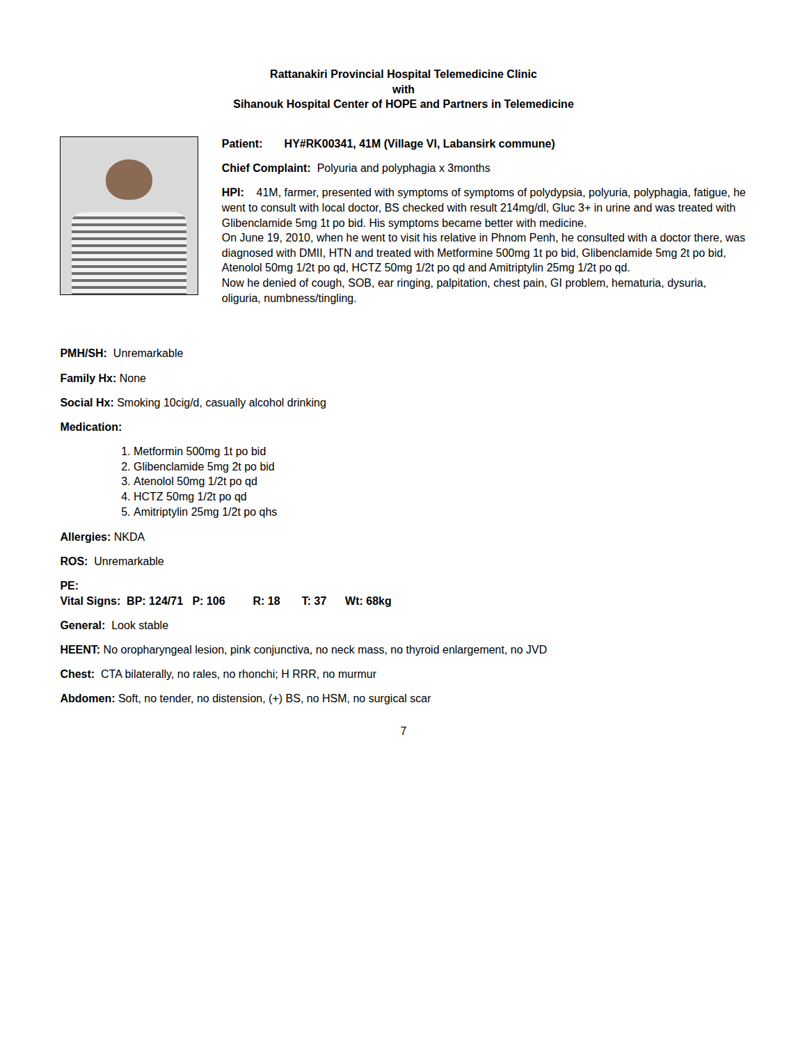Rattanakiri Provincial Hospital Telemedicine Clinic with Sihanouk Hospital Center of HOPE and Partners in Telemedicine
Patient: HY#RK00341, 41M (Village VI, Labansirk commune)
Chief Complaint: Polyuria and polyphagia x 3months
HPI: 41M, farmer, presented with symptoms of symptoms of polydypsia, polyuria, polyphagia, fatigue, he went to consult with local doctor, BS checked with result 214mg/dl, Gluc 3+ in urine and was treated with Glibenclamide 5mg 1t po bid. His symptoms became better with medicine.
On June 19, 2010, when he went to visit his relative in Phnom Penh, he consulted with a doctor there, was diagnosed with DMII, HTN and treated with Metformine 500mg 1t po bid, Glibenclamide 5mg 2t po bid, Atenolol 50mg 1/2t po qd, HCTZ 50mg 1/2t po qd and Amitriptylin 25mg 1/2t po qd.
Now he denied of cough, SOB, ear ringing, palpitation, chest pain, GI problem, hematuria, dysuria, oliguria, numbness/tingling.
PMH/SH: Unremarkable
Family Hx: None
Social Hx: Smoking 10cig/d, casually alcohol drinking
Medication:
Metformin 500mg 1t po bid
Glibenclamide 5mg 2t po bid
Atenolol 50mg 1/2t po qd
HCTZ 50mg 1/2t po qd
Amitriptylin 25mg 1/2t po qhs
Allergies: NKDA
ROS: Unremarkable
PE:
Vital Signs: BP: 124/71 P: 106 R: 18 T: 37 Wt: 68kg
General: Look stable
HEENT: No oropharyngeal lesion, pink conjunctiva, no neck mass, no thyroid enlargement, no JVD
Chest: CTA bilaterally, no rales, no rhonchi; H RRR, no murmur
Abdomen: Soft, no tender, no distension, (+) BS, no HSM, no surgical scar
7